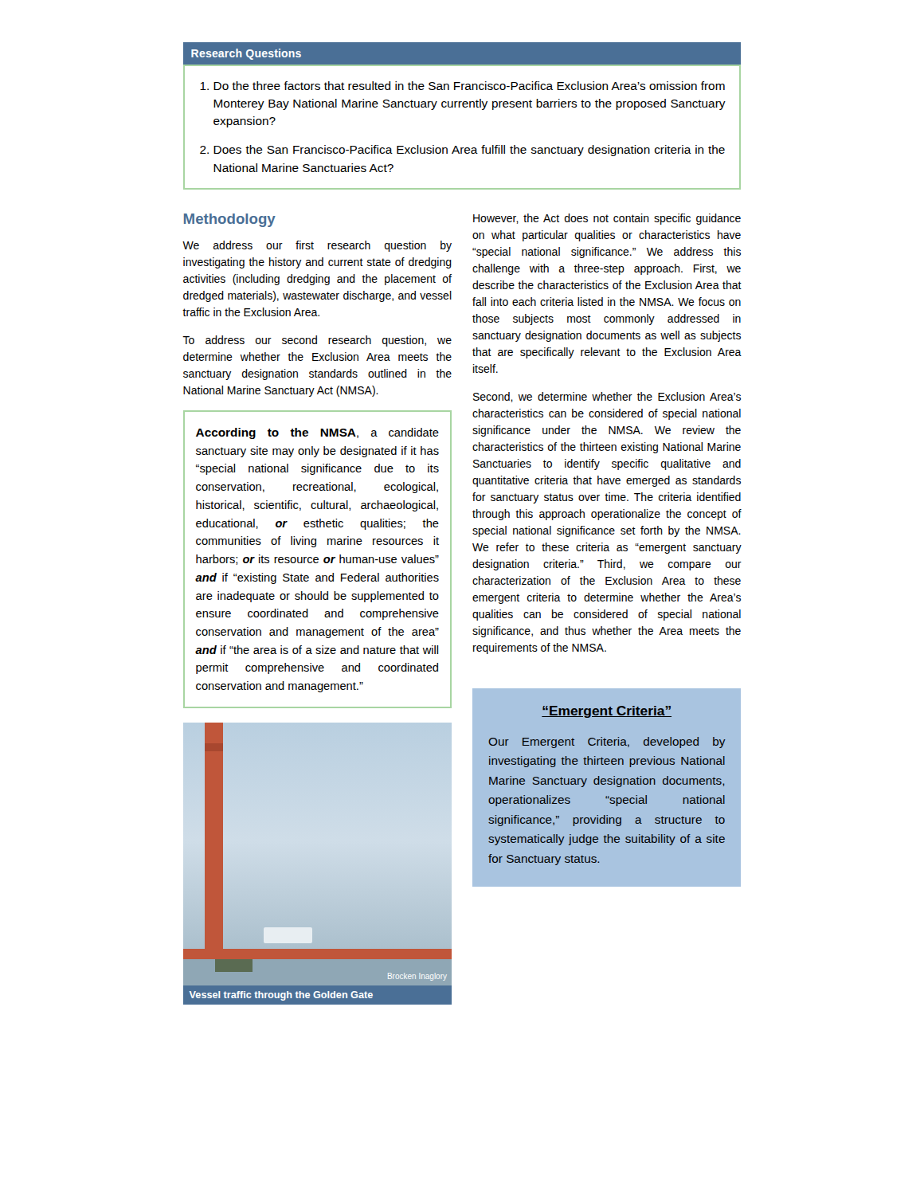Research Questions
Do the three factors that resulted in the San Francisco-Pacifica Exclusion Area’s omission from Monterey Bay National Marine Sanctuary currently present barriers to the proposed Sanctuary expansion?
Does the San Francisco-Pacifica Exclusion Area fulfill the sanctuary designation criteria in the National Marine Sanctuaries Act?
Methodology
We address our first research question by investigating the history and current state of dredging activities (including dredging and the placement of dredged materials), wastewater discharge, and vessel traffic in the Exclusion Area.
To address our second research question, we determine whether the Exclusion Area meets the sanctuary designation standards outlined in the National Marine Sanctuary Act (NMSA).
According to the NMSA, a candidate sanctuary site may only be designated if it has “special national significance due to its conservation, recreational, ecological, historical, scientific, cultural, archaeological, educational, or esthetic qualities; the communities of living marine resources it harbors; or its resource or human-use values” and if “existing State and Federal authorities are inadequate or should be supplemented to ensure coordinated and comprehensive conservation and management of the area” and if “the area is of a size and nature that will permit comprehensive and coordinated conservation and management.”
Brocken Inaglory
Vessel traffic through the Golden Gate
However, the Act does not contain specific guidance on what particular qualities or characteristics have “special national significance.” We address this challenge with a three-step approach. First, we describe the characteristics of the Exclusion Area that fall into each criteria listed in the NMSA. We focus on those subjects most commonly addressed in sanctuary designation documents as well as subjects that are specifically relevant to the Exclusion Area itself.
Second, we determine whether the Exclusion Area’s characteristics can be considered of special national significance under the NMSA. We review the characteristics of the thirteen existing National Marine Sanctuaries to identify specific qualitative and quantitative criteria that have emerged as standards for sanctuary status over time. The criteria identified through this approach operationalize the concept of special national significance set forth by the NMSA. We refer to these criteria as “emergent sanctuary designation criteria.” Third, we compare our characterization of the Exclusion Area to these emergent criteria to determine whether the Area’s qualities can be considered of special national significance, and thus whether the Area meets the requirements of the NMSA.
“Emergent Criteria”
Our Emergent Criteria, developed by investigating the thirteen previous National Marine Sanctuary designation documents, operationalizes “special national significance,” providing a structure to systematically judge the suitability of a site for Sanctuary status.